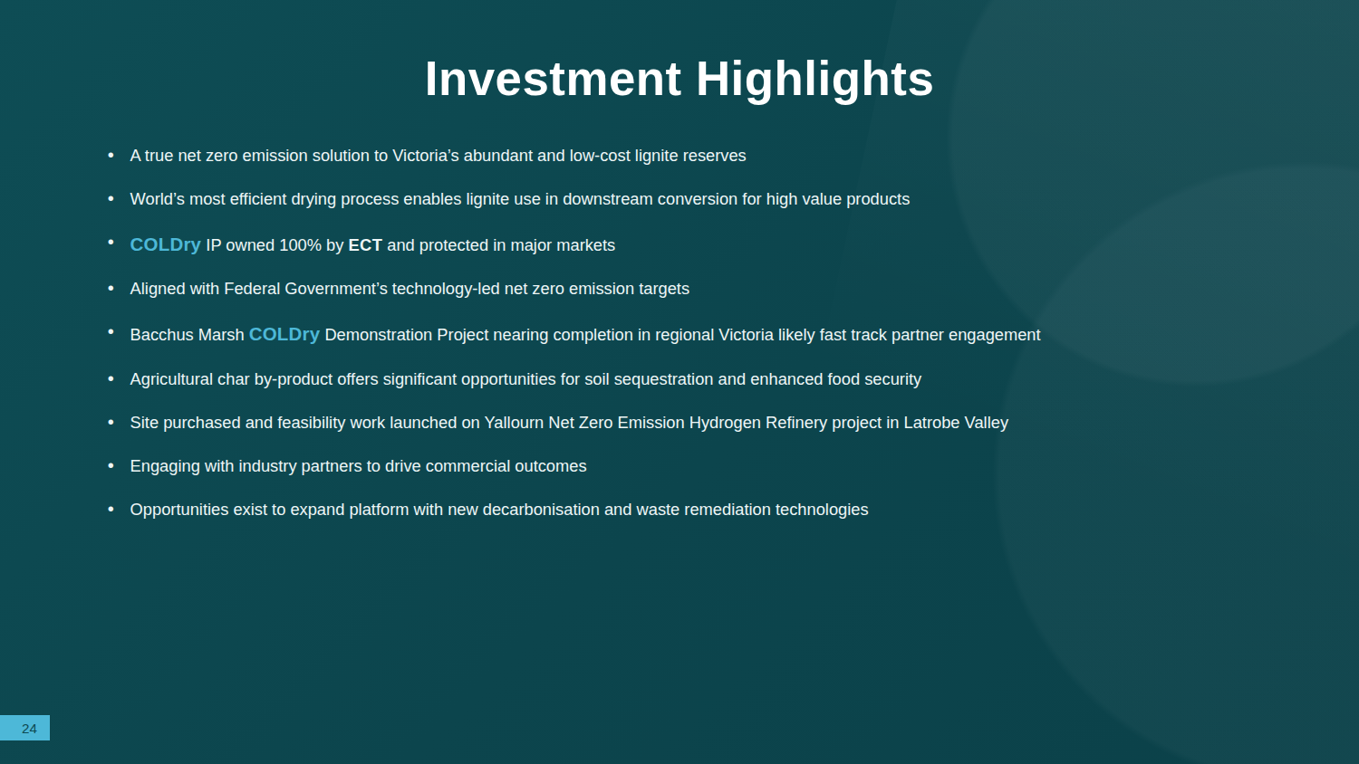Investment Highlights
A true net zero emission solution to Victoria’s abundant and low-cost lignite reserves
World’s most efficient drying process enables lignite use in downstream conversion for high value products
COLDry IP owned 100% by ECT and protected in major markets
Aligned with Federal Government’s technology-led net zero emission targets
Bacchus Marsh COLDry Demonstration Project nearing completion in regional Victoria likely fast track partner engagement
Agricultural char by-product offers significant opportunities for soil sequestration and enhanced food security
Site purchased and feasibility work launched on Yallourn Net Zero Emission Hydrogen Refinery project in Latrobe Valley
Engaging with industry partners to drive commercial outcomes
Opportunities exist to expand platform with new decarbonisation and waste remediation technologies
24